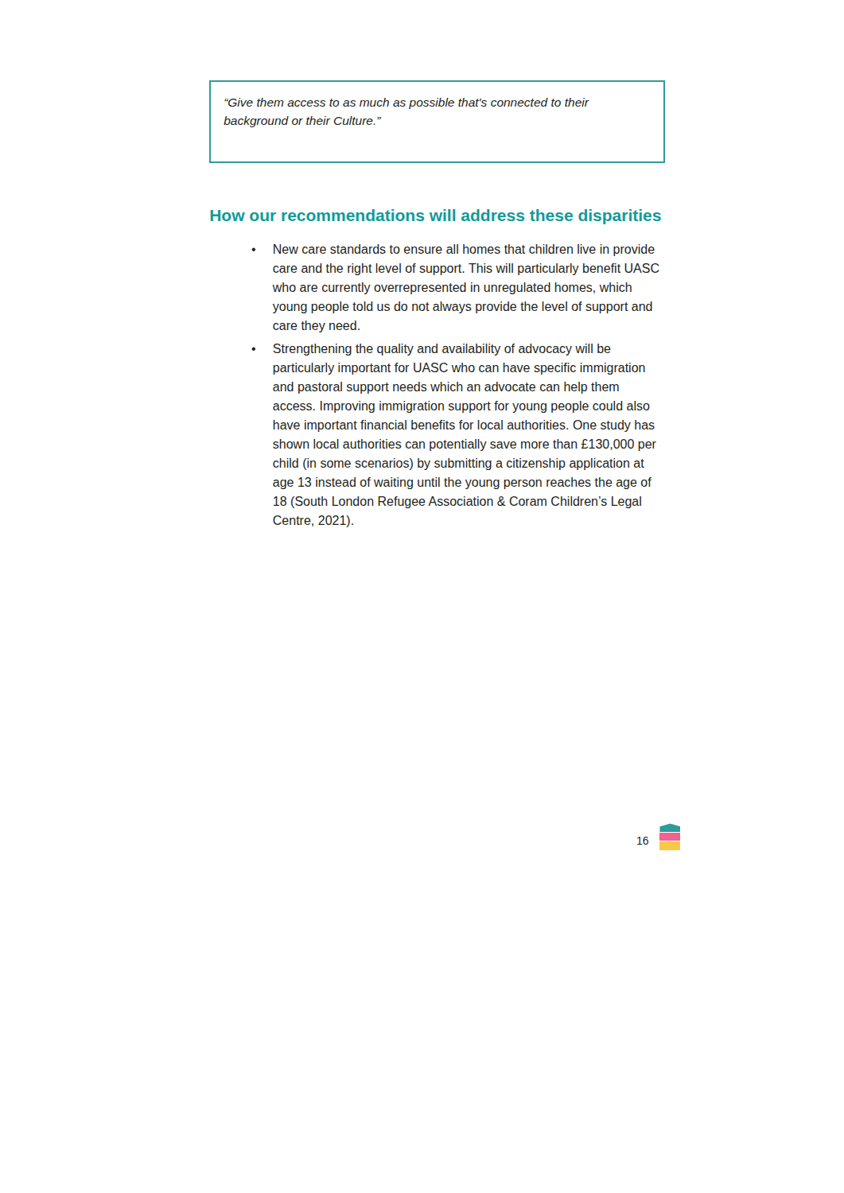“Give them access to as much as possible that's connected to their background or their Culture.”
How our recommendations will address these disparities
New care standards to ensure all homes that children live in provide care and the right level of support. This will particularly benefit UASC who are currently overrepresented in unregulated homes, which young people told us do not always provide the level of support and care they need.
Strengthening the quality and availability of advocacy will be particularly important for UASC who can have specific immigration and pastoral support needs which an advocate can help them access. Improving immigration support for young people could also have important financial benefits for local authorities. One study has shown local authorities can potentially save more than £130,000 per child (in some scenarios) by submitting a citizenship application at age 13 instead of waiting until the young person reaches the age of 18 (South London Refugee Association & Coram Children’s Legal Centre, 2021).
16